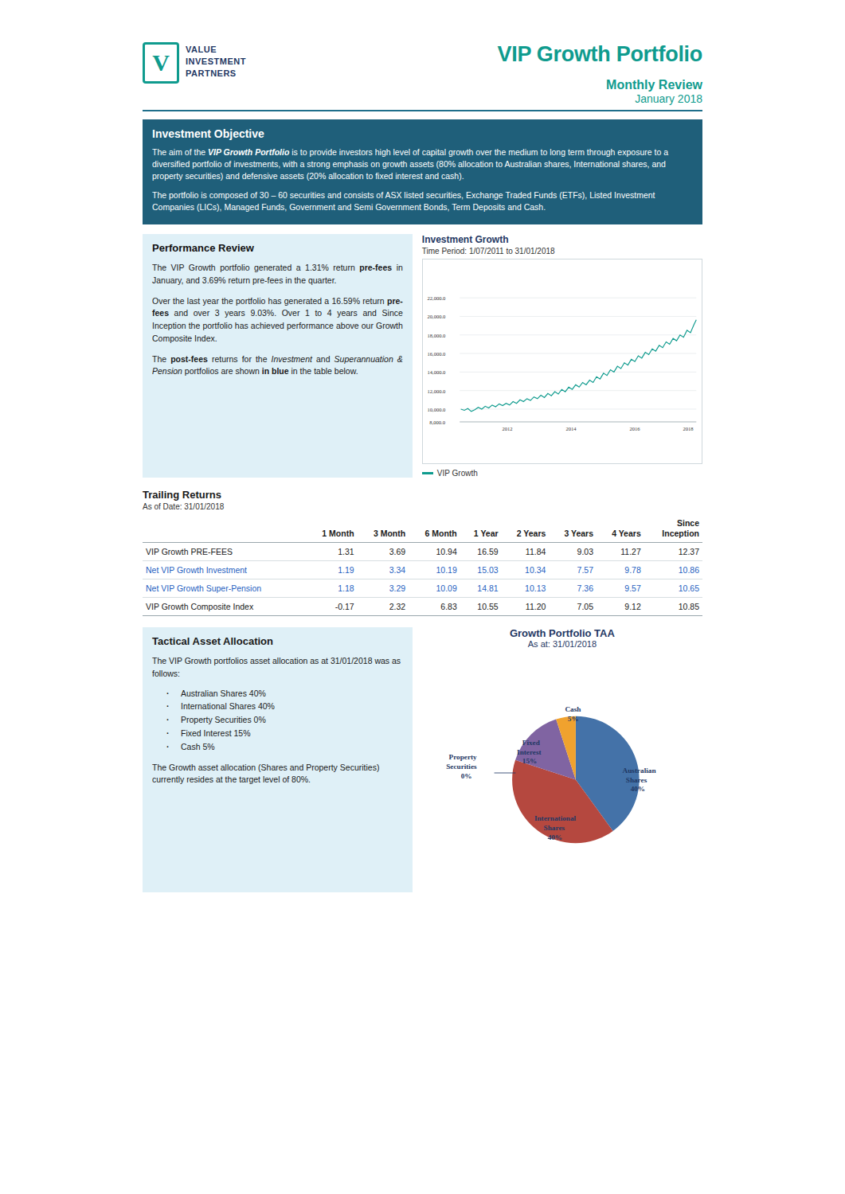V
VALUE
INVESTMENT
PARTNERS
VIP Growth Portfolio
Monthly Review
January 2018
Investment Objective
The aim of the VIP Growth Portfolio is to provide investors high level of capital growth over the medium to long term through exposure to a diversified portfolio of investments, with a strong emphasis on growth assets (80% allocation to Australian shares, International shares, and property securities) and defensive assets (20% allocation to fixed interest and cash).
The portfolio is composed of 30 – 60 securities and consists of ASX listed securities, Exchange Traded Funds (ETFs), Listed Investment Companies (LICs), Managed Funds, Government and Semi Government Bonds, Term Deposits and Cash.
Performance Review
The VIP Growth portfolio generated a 1.31% return pre-fees in January, and 3.69% return pre-fees in the quarter.
Over the last year the portfolio has generated a 16.59% return pre-fees and over 3 years 9.03%. Over 1 to 4 years and Since Inception the portfolio has achieved performance above our Growth Composite Index.
The post-fees returns for the Investment and Superannuation & Pension portfolios are shown in blue in the table below.
Investment Growth
Time Period: 1/07/2011 to 31/01/2018
22,000.0 20,000.0 18,000.0 16,000.0 14,000.0 12,000.0 10,000.0 8,000.0 2012 2014 2016 2018
VIP Growth
Trailing Returns
As of Date: 31/01/2018
| | 1 Month | 3 Month | 6 Month | 1 Year | 2 Years | 3 Years | 4 Years | Since Inception |
| --- | --- | --- | --- | --- | --- | --- | --- | --- |
| VIP Growth PRE-FEES | 1.31 | 3.69 | 10.94 | 16.59 | 11.84 | 9.03 | 11.27 | 12.37 |
| Net VIP Growth Investment | 1.19 | 3.34 | 10.19 | 15.03 | 10.34 | 7.57 | 9.78 | 10.86 |
| Net VIP Growth Super-Pension | 1.18 | 3.29 | 10.09 | 14.81 | 10.13 | 7.36 | 9.57 | 10.65 |
| VIP Growth Composite Index | -0.17 | 2.32 | 6.83 | 10.55 | 11.20 | 7.05 | 9.12 | 10.85 |
Tactical Asset Allocation
The VIP Growth portfolios asset allocation as at 31/01/2018 was as follows:
Australian Shares 40%
International Shares 40%
Property Securities 0%
Fixed Interest 15%
Cash 5%
The Growth asset allocation (Shares and Property Securities) currently resides at the target level of 80%.
Growth Portfolio TAA
As at: 31/01/2018
Australian Shares 40% International Shares 40% Fixed Interest 15% Cash 5% Property Securities 0%